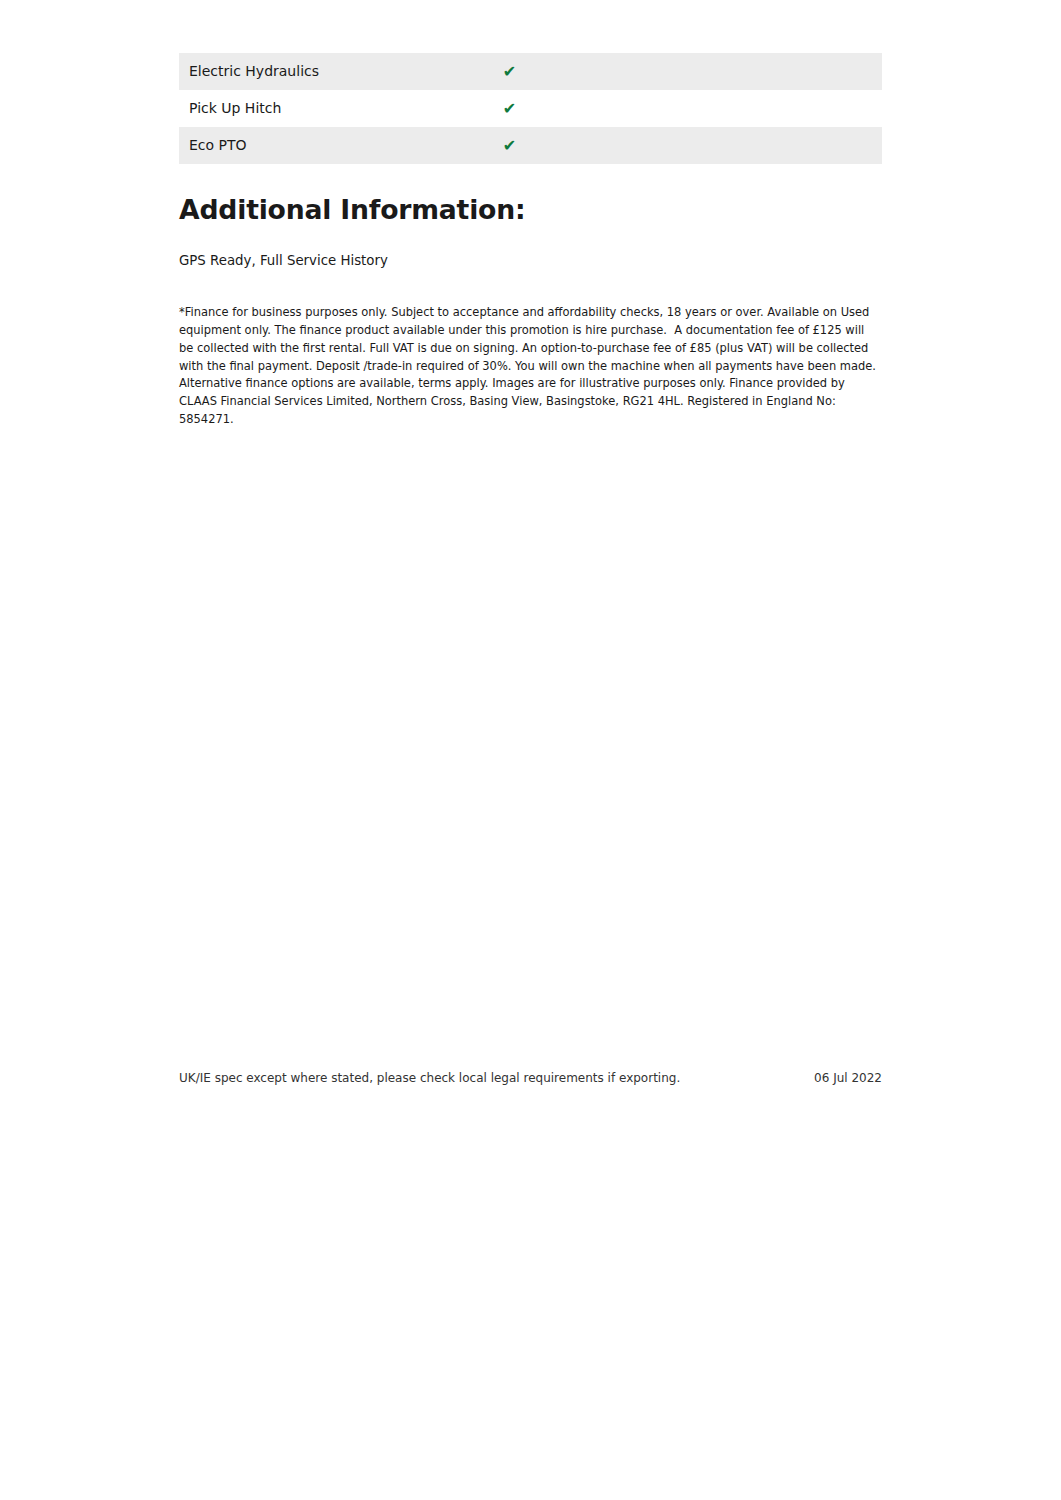| Electric Hydraulics | ✔ | |
| Pick Up Hitch | ✔ | |
| Eco PTO | ✔ | |
Additional Information:
GPS Ready, Full Service History
*Finance for business purposes only. Subject to acceptance and affordability checks, 18 years or over. Available on Used equipment only. The finance product available under this promotion is hire purchase. A documentation fee of £125 will be collected with the first rental. Full VAT is due on signing. An option-to-purchase fee of £85 (plus VAT) will be collected with the final payment. Deposit /trade-in required of 30%. You will own the machine when all payments have been made. Alternative finance options are available, terms apply. Images are for illustrative purposes only. Finance provided by CLAAS Financial Services Limited, Northern Cross, Basing View, Basingstoke, RG21 4HL. Registered in England No: 5854271.
UK/IE spec except where stated, please check local legal requirements if exporting. 06 Jul 2022